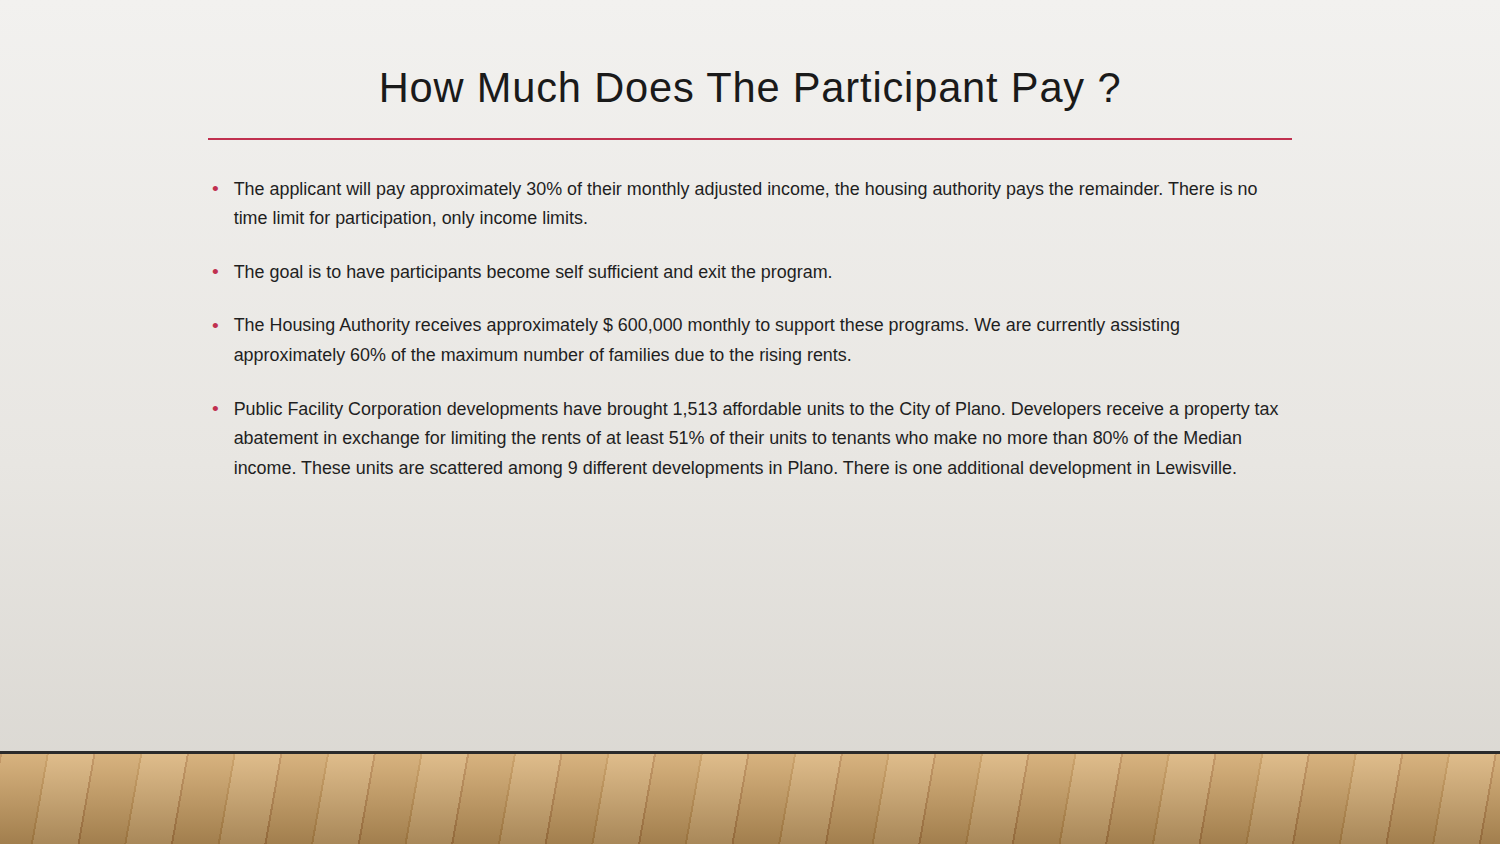How Much Does The Participant Pay ?
The applicant will pay approximately 30% of their monthly adjusted income, the housing authority pays the remainder. There is no time limit for participation, only income limits.
The goal is to have participants become self sufficient and exit the program.
The Housing Authority receives approximately $ 600,000 monthly to support these programs. We are currently assisting approximately 60% of the maximum number of families due to the rising rents.
Public Facility Corporation developments have brought 1,513 affordable units to the City of Plano. Developers receive a property tax abatement in exchange for limiting the rents of at least 51% of their units to tenants who make no more than 80% of the Median income. These units are scattered among 9 different developments in Plano. There is one additional development in Lewisville.